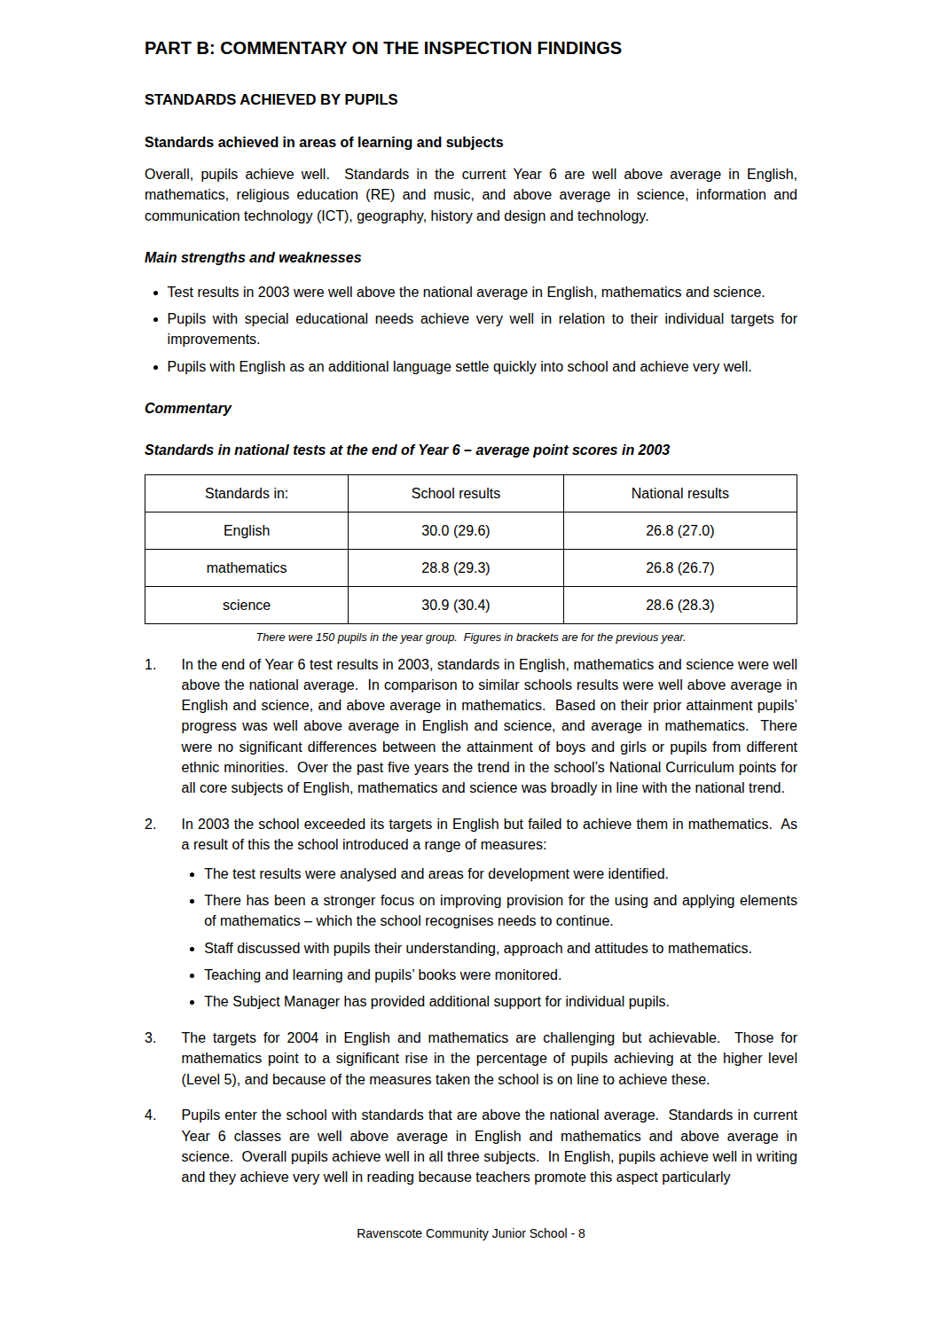PART B: COMMENTARY ON THE INSPECTION FINDINGS
STANDARDS ACHIEVED BY PUPILS
Standards achieved in areas of learning and subjects
Overall, pupils achieve well. Standards in the current Year 6 are well above average in English, mathematics, religious education (RE) and music, and above average in science, information and communication technology (ICT), geography, history and design and technology.
Main strengths and weaknesses
Test results in 2003 were well above the national average in English, mathematics and science.
Pupils with special educational needs achieve very well in relation to their individual targets for improvements.
Pupils with English as an additional language settle quickly into school and achieve very well.
Commentary
Standards in national tests at the end of Year 6 – average point scores in 2003
There were 150 pupils in the year group. Figures in brackets are for the previous year.
| Standards in: | School results | National results |
| --- | --- | --- |
| English | 30.0 (29.6) | 26.8 (27.0) |
| mathematics | 28.8 (29.3) | 26.8 (26.7) |
| science | 30.9 (30.4) | 28.6 (28.3) |
In the end of Year 6 test results in 2003, standards in English, mathematics and science were well above the national average. In comparison to similar schools results were well above average in English and science, and above average in mathematics. Based on their prior attainment pupils’ progress was well above average in English and science, and average in mathematics. There were no significant differences between the attainment of boys and girls or pupils from different ethnic minorities. Over the past five years the trend in the school’s National Curriculum points for all core subjects of English, mathematics and science was broadly in line with the national trend.
In 2003 the school exceeded its targets in English but failed to achieve them in mathematics. As a result of this the school introduced a range of measures:
The test results were analysed and areas for development were identified.
There has been a stronger focus on improving provision for the using and applying elements of mathematics – which the school recognises needs to continue.
Staff discussed with pupils their understanding, approach and attitudes to mathematics.
Teaching and learning and pupils’ books were monitored.
The Subject Manager has provided additional support for individual pupils.
The targets for 2004 in English and mathematics are challenging but achievable. Those for mathematics point to a significant rise in the percentage of pupils achieving at the higher level (Level 5), and because of the measures taken the school is on line to achieve these.
Pupils enter the school with standards that are above the national average. Standards in current Year 6 classes are well above average in English and mathematics and above average in science. Overall pupils achieve well in all three subjects. In English, pupils achieve well in writing and they achieve very well in reading because teachers promote this aspect particularly
Ravenscote Community Junior School - 8